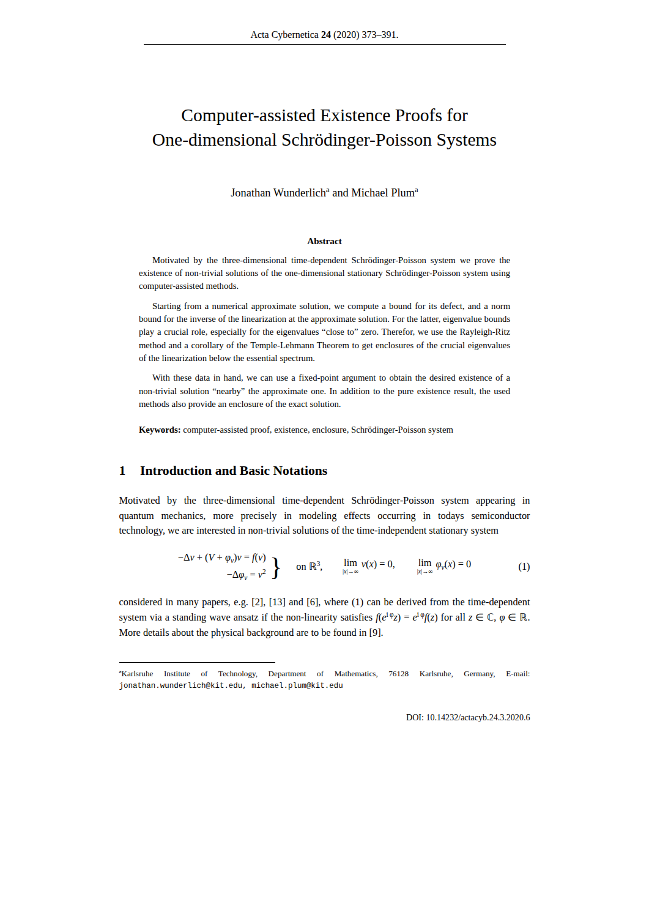Acta Cybernetica 24 (2020) 373–391.
Computer-assisted Existence Proofs for
One-dimensional Schrödinger-Poisson Systems
Jonathan Wunderlicha and Michael Pluma
Abstract
Motivated by the three-dimensional time-dependent Schrödinger-Poisson system we prove the existence of non-trivial solutions of the one-dimensional stationary Schrödinger-Poisson system using computer-assisted methods.
Starting from a numerical approximate solution, we compute a bound for its defect, and a norm bound for the inverse of the linearization at the approximate solution. For the latter, eigenvalue bounds play a crucial role, especially for the eigenvalues “close to” zero. Therefor, we use the Rayleigh-Ritz method and a corollary of the Temple-Lehmann Theorem to get enclosures of the crucial eigenvalues of the linearization below the essential spectrum.
With these data in hand, we can use a fixed-point argument to obtain the desired existence of a non-trivial solution “nearby” the approximate one. In addition to the pure existence result, the used methods also provide an enclosure of the exact solution.
Keywords: computer-assisted proof, existence, enclosure, Schrödinger-Poisson system
1 Introduction and Basic Notations
Motivated by the three-dimensional time-dependent Schrödinger-Poisson system appearing in quantum mechanics, more precisely in modeling effects occurring in todays semiconductor technology, we are interested in non-trivial solutions of the time-independent stationary system
−Δv + (V + φv)v = f(v)
−Δφv = v2
}
on ℝ3,
lim|x|→∞ v(x) = 0, lim|x|→∞ φv(x) = 0
(1)
considered in many papers, e.g. [2], [13] and [6], where (1) can be derived from the time-dependent system via a standing wave ansatz if the non-linearity satisfies f(ei φz) = ei φf(z) for all z ∈ ℂ, φ ∈ ℝ. More details about the physical background are to be found in [9].
aKarlsruhe Institute of Technology, Department of Mathematics, 76128 Karlsruhe, Germany, E-mail: jonathan.wunderlich@kit.edu, michael.plum@kit.edu
DOI: 10.14232/actacyb.24.3.2020.6